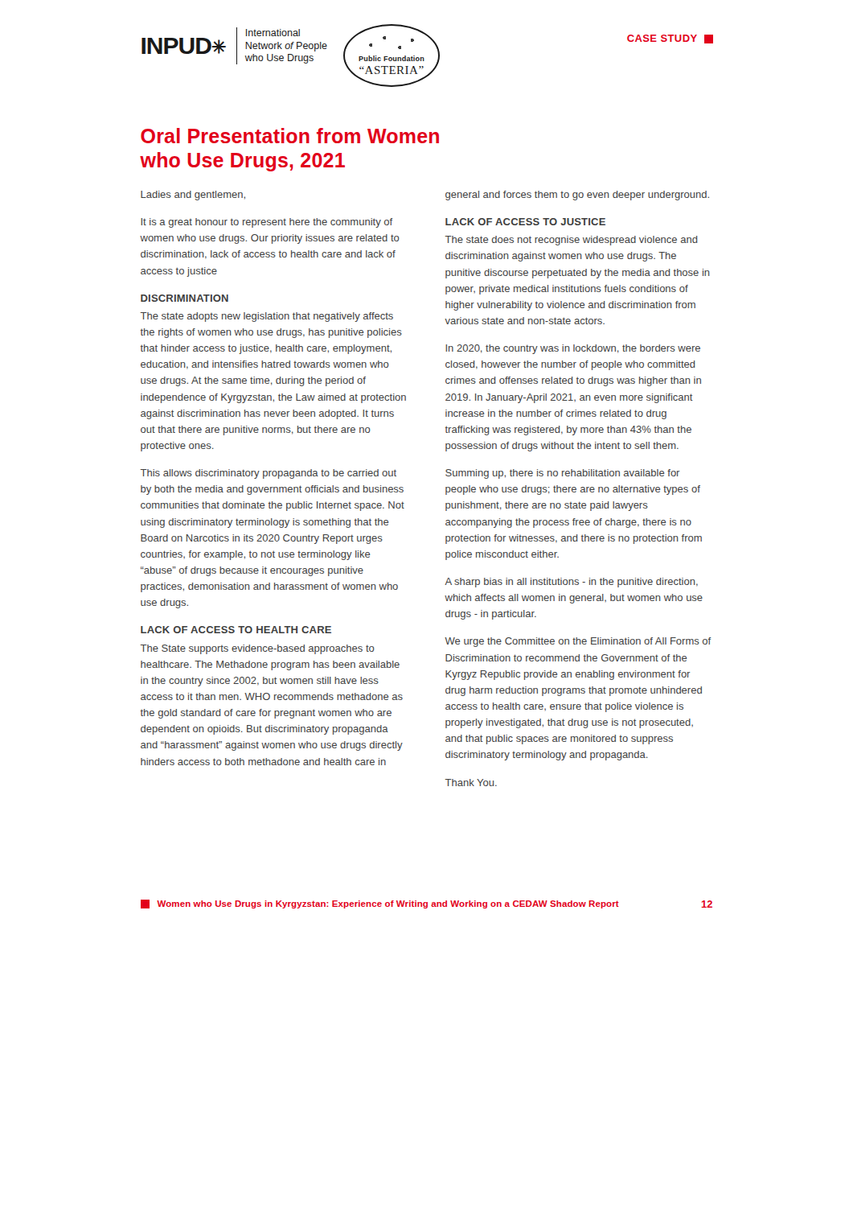INPUD✳
International
Network of People
who Use Drugs
Public Foundation
“ASTERIA”
CASE STUDY
Oral Presentation from Women
who Use Drugs, 2021
Ladies and gentlemen,
It is a great honour to represent here the community of women who use drugs. Our priority issues are related to discrimination, lack of access to health care and lack of access to justice
Discrimination
The state adopts new legislation that negatively affects the rights of women who use drugs, has punitive policies that hinder access to justice, health care, employment, education, and intensifies hatred towards women who use drugs. At the same time, during the period of independence of Kyrgyzstan, the Law aimed at protection against discrimination has never been adopted. It turns out that there are punitive norms, but there are no protective ones.
This allows discriminatory propaganda to be carried out by both the media and government officials and business communities that dominate the public Internet space. Not using discriminatory terminology is something that the Board on Narcotics in its 2020 Country Report urges countries, for example, to not use terminology like “abuse” of drugs because it encourages punitive practices, demonisation and harassment of women who use drugs.
Lack of access to health care
The State supports evidence-based approaches to healthcare. The Methadone program has been available in the country since 2002, but women still have less access to it than men. WHO recommends methadone as the gold standard of care for pregnant women who are dependent on opioids. But discriminatory propaganda and “harassment” against women who use drugs directly hinders access to both methadone and health care in
general and forces them to go even deeper underground.
Lack of access to justice
The state does not recognise widespread violence and discrimination against women who use drugs. The punitive discourse perpetuated by the media and those in power, private medical institutions fuels conditions of higher vulnerability to violence and discrimination from various state and non-state actors.
In 2020, the country was in lockdown, the borders were closed, however the number of people who committed crimes and offenses related to drugs was higher than in 2019. In January-April 2021, an even more significant increase in the number of crimes related to drug trafficking was registered, by more than 43% than the possession of drugs without the intent to sell them.
Summing up, there is no rehabilitation available for people who use drugs; there are no alternative types of punishment, there are no state paid lawyers accompanying the process free of charge, there is no protection for witnesses, and there is no protection from police misconduct either.
A sharp bias in all institutions - in the punitive direction, which affects all women in general, but women who use drugs - in particular.
We urge the Committee on the Elimination of All Forms of Discrimination to recommend the Government of the Kyrgyz Republic provide an enabling environment for drug harm reduction programs that promote unhindered access to health care, ensure that police violence is properly investigated, that drug use is not prosecuted, and that public spaces are monitored to suppress discriminatory terminology and propaganda.
Thank You.
Women who Use Drugs in Kyrgyzstan: Experience of Writing and Working on a CEDAW Shadow Report 12